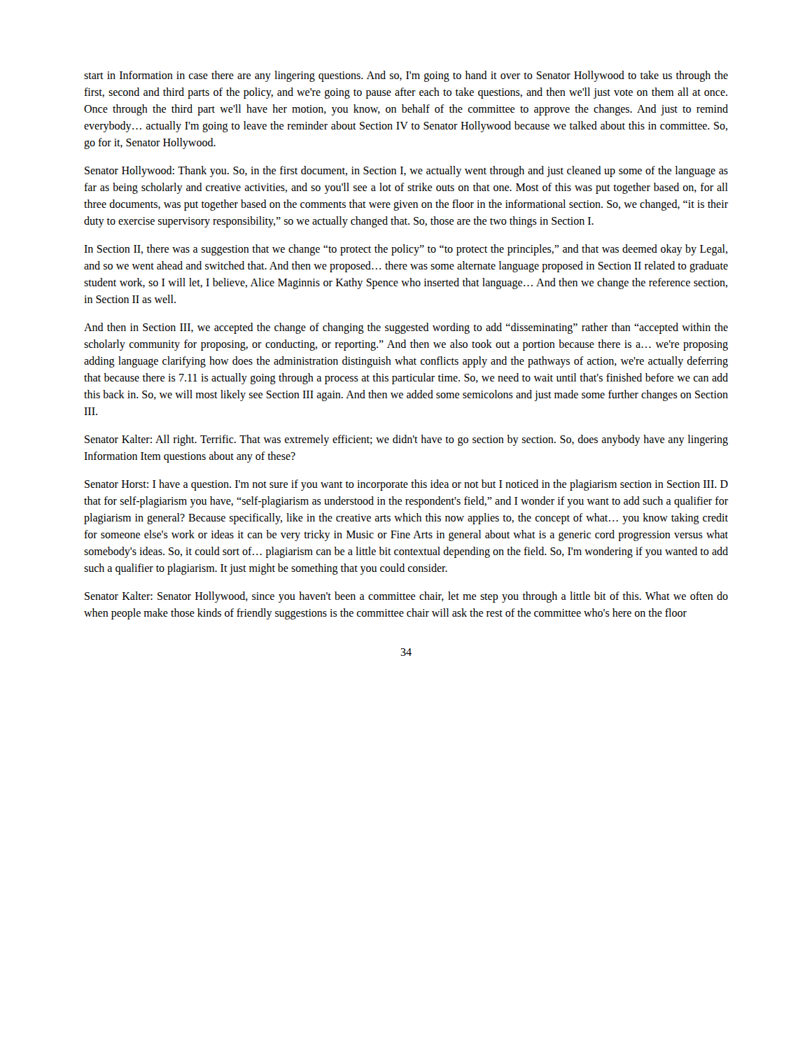start in Information in case there are any lingering questions. And so, I'm going to hand it over to Senator Hollywood to take us through the first, second and third parts of the policy, and we're going to pause after each to take questions, and then we'll just vote on them all at once. Once through the third part we'll have her motion, you know, on behalf of the committee to approve the changes. And just to remind everybody… actually I'm going to leave the reminder about Section IV to Senator Hollywood because we talked about this in committee. So, go for it, Senator Hollywood.
Senator Hollywood: Thank you. So, in the first document, in Section I, we actually went through and just cleaned up some of the language as far as being scholarly and creative activities, and so you'll see a lot of strike outs on that one. Most of this was put together based on, for all three documents, was put together based on the comments that were given on the floor in the informational section. So, we changed, “it is their duty to exercise supervisory responsibility,” so we actually changed that. So, those are the two things in Section I.
In Section II, there was a suggestion that we change “to protect the policy” to “to protect the principles,” and that was deemed okay by Legal, and so we went ahead and switched that. And then we proposed… there was some alternate language proposed in Section II related to graduate student work, so I will let, I believe, Alice Maginnis or Kathy Spence who inserted that language… And then we change the reference section, in Section II as well.
And then in Section III, we accepted the change of changing the suggested wording to add “disseminating” rather than “accepted within the scholarly community for proposing, or conducting, or reporting.” And then we also took out a portion because there is a… we're proposing adding language clarifying how does the administration distinguish what conflicts apply and the pathways of action, we're actually deferring that because there is 7.11 is actually going through a process at this particular time. So, we need to wait until that's finished before we can add this back in. So, we will most likely see Section III again. And then we added some semicolons and just made some further changes on Section III.
Senator Kalter: All right. Terrific. That was extremely efficient; we didn't have to go section by section. So, does anybody have any lingering Information Item questions about any of these?
Senator Horst: I have a question. I'm not sure if you want to incorporate this idea or not but I noticed in the plagiarism section in Section III. D that for self-plagiarism you have, “self-plagiarism as understood in the respondent's field,” and I wonder if you want to add such a qualifier for plagiarism in general? Because specifically, like in the creative arts which this now applies to, the concept of what… you know taking credit for someone else's work or ideas it can be very tricky in Music or Fine Arts in general about what is a generic cord progression versus what somebody's ideas. So, it could sort of… plagiarism can be a little bit contextual depending on the field. So, I'm wondering if you wanted to add such a qualifier to plagiarism. It just might be something that you could consider.
Senator Kalter: Senator Hollywood, since you haven't been a committee chair, let me step you through a little bit of this. What we often do when people make those kinds of friendly suggestions is the committee chair will ask the rest of the committee who's here on the floor
34